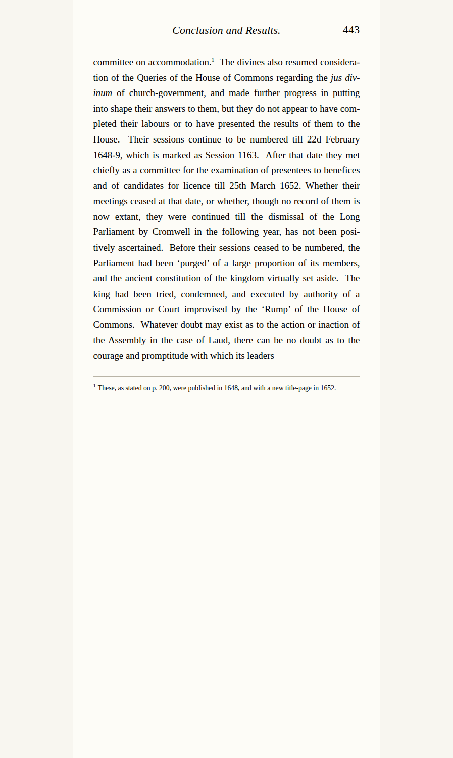Conclusion and Results. 443
committee on accommodation.1 The divines also resumed consideration of the Queries of the House of Commons regarding the jus divinum of church-government, and made further progress in putting into shape their answers to them, but they do not appear to have completed their labours or to have presented the results of them to the House. Their sessions continue to be numbered till 22d February 1648-9, which is marked as Session 1163. After that date they met chiefly as a committee for the examination of presentees to benefices and of candidates for licence till 25th March 1652. Whether their meetings ceased at that date, or whether, though no record of them is now extant, they were continued till the dismissal of the Long Parliament by Cromwell in the following year, has not been positively ascertained. Before their sessions ceased to be numbered, the Parliament had been ‘purged’ of a large proportion of its members, and the ancient constitution of the kingdom virtually set aside. The king had been tried, condemned, and executed by authority of a Commission or Court improvised by the ‘Rump’ of the House of Commons. Whatever doubt may exist as to the action or inaction of the Assembly in the case of Laud, there can be no doubt as to the courage and promptitude with which its leaders
1 These, as stated on p. 200, were published in 1648, and with a new title-page in 1652.